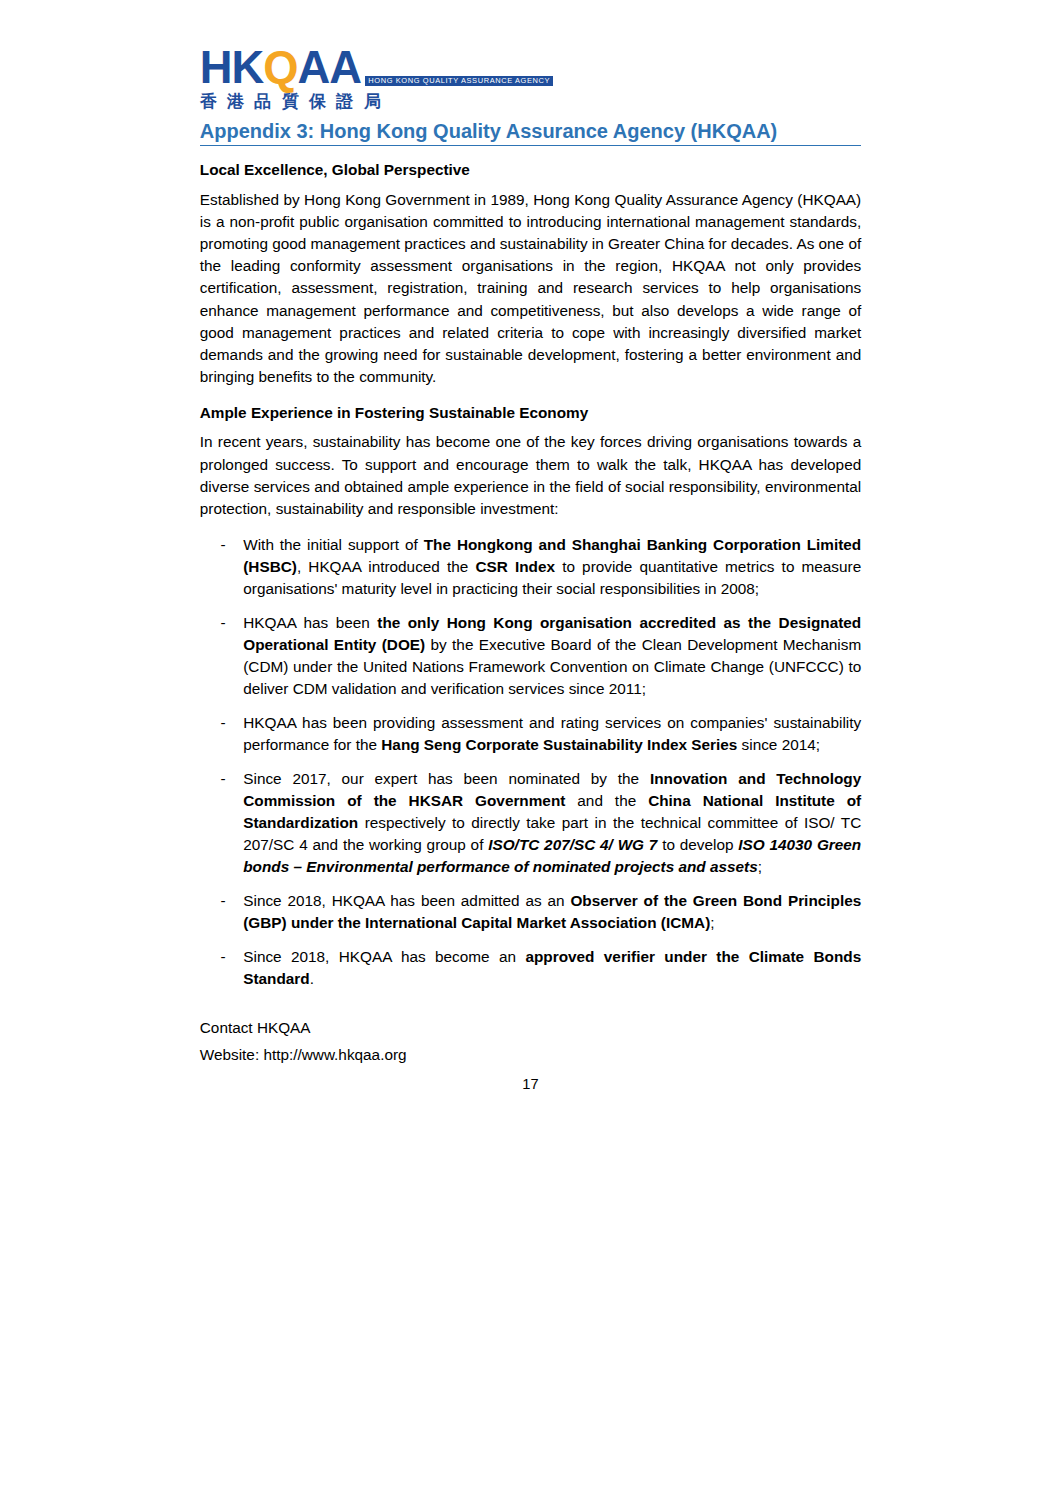HKQAA
HONG KONG QUALITY ASSURANCE AGENCY
香 港 品 質 保 證 局
Appendix 3: Hong Kong Quality Assurance Agency (HKQAA)
Local Excellence, Global Perspective
Established by Hong Kong Government in 1989, Hong Kong Quality Assurance Agency (HKQAA) is a non-profit public organisation committed to introducing international management standards, promoting good management practices and sustainability in Greater China for decades. As one of the leading conformity assessment organisations in the region, HKQAA not only provides certification, assessment, registration, training and research services to help organisations enhance management performance and competitiveness, but also develops a wide range of good management practices and related criteria to cope with increasingly diversified market demands and the growing need for sustainable development, fostering a better environment and bringing benefits to the community.
Ample Experience in Fostering Sustainable Economy
In recent years, sustainability has become one of the key forces driving organisations towards a prolonged success. To support and encourage them to walk the talk, HKQAA has developed diverse services and obtained ample experience in the field of social responsibility, environmental protection, sustainability and responsible investment:
With the initial support of The Hongkong and Shanghai Banking Corporation Limited (HSBC), HKQAA introduced the CSR Index to provide quantitative metrics to measure organisations' maturity level in practicing their social responsibilities in 2008;
HKQAA has been the only Hong Kong organisation accredited as the Designated Operational Entity (DOE) by the Executive Board of the Clean Development Mechanism (CDM) under the United Nations Framework Convention on Climate Change (UNFCCC) to deliver CDM validation and verification services since 2011;
HKQAA has been providing assessment and rating services on companies' sustainability performance for the Hang Seng Corporate Sustainability Index Series since 2014;
Since 2017, our expert has been nominated by the Innovation and Technology Commission of the HKSAR Government and the China National Institute of Standardization respectively to directly take part in the technical committee of ISO/ TC 207/SC 4 and the working group of ISO/TC 207/SC 4/ WG 7 to develop ISO 14030 Green bonds – Environmental performance of nominated projects and assets;
Since 2018, HKQAA has been admitted as an Observer of the Green Bond Principles (GBP) under the International Capital Market Association (ICMA);
Since 2018, HKQAA has become an approved verifier under the Climate Bonds Standard.
Contact HKQAA
Website: http://www.hkqaa.org
17